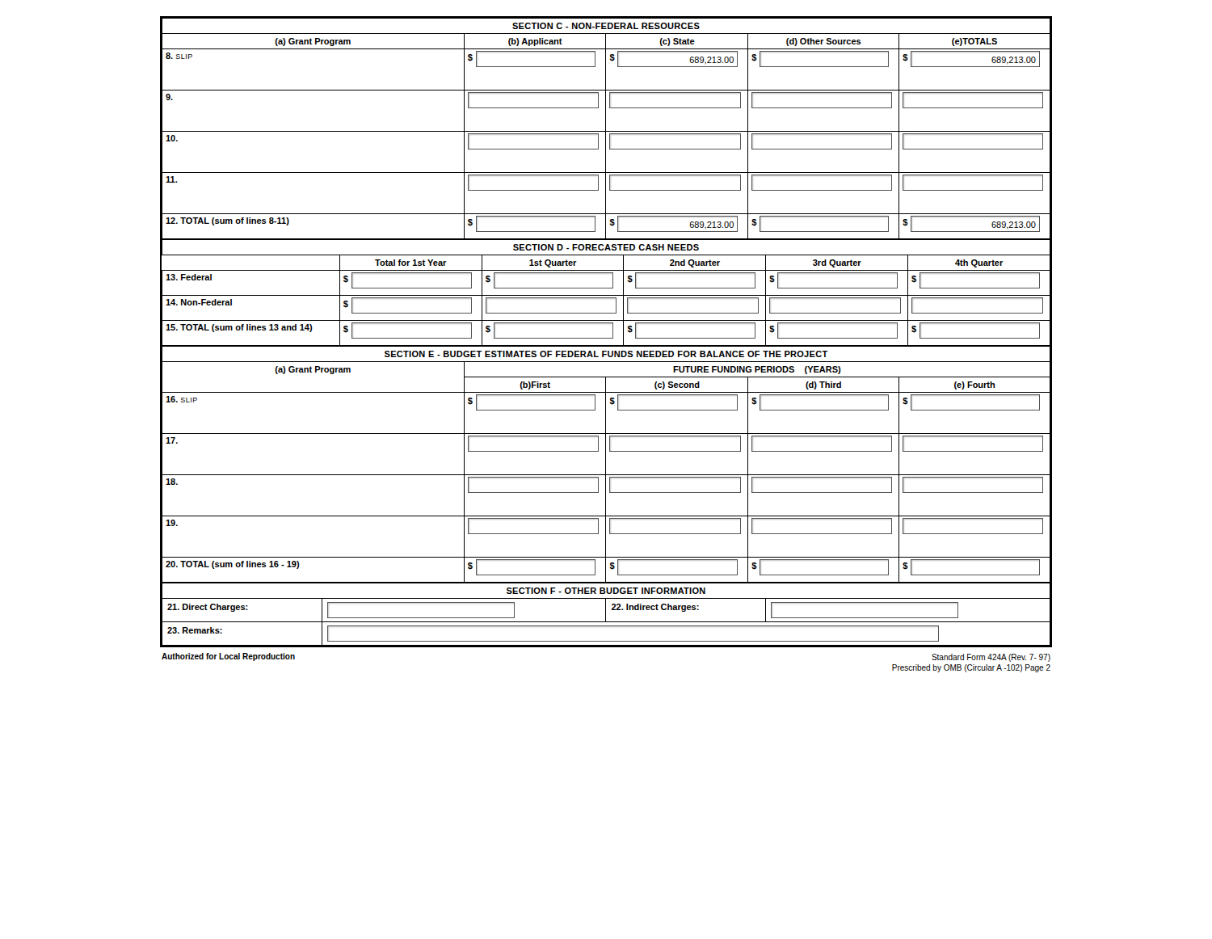| SECTION C - NON-FEDERAL RESOURCES |
| (a) Grant Program | (b) Applicant | (c) State | (d) Other Sources | (e)TOTALS |
| 8. SLIP | $ | $ 689,213.00 | $ | $ 689,213.00 |
| 9. | | | | |
| 10. | | | | |
| 11. | | | | |
| 12. TOTAL (sum of lines 8-11) | $ | $ 689,213.00 | $ | $ 689,213.00 |
| SECTION D - FORECASTED CASH NEEDS |
| | Total for 1st Year | 1st Quarter | 2nd Quarter | 3rd Quarter | 4th Quarter |
| 13. Federal | $ | $ | $ | $ | $ |
| 14. Non-Federal | $ | | | | |
| 15. TOTAL (sum of lines 13 and 14) | $ | $ | $ | $ | $ |
| SECTION E - BUDGET ESTIMATES OF FEDERAL FUNDS NEEDED FOR BALANCE OF THE PROJECT |
| (a) Grant Program | FUTURE FUNDING PERIODS (YEARS) |
| (b)First | (c) Second | (d) Third | (e) Fourth |
| 16. SLIP | $ | $ | $ | $ |
| 17. | | | | |
| 18. | | | | |
| 19. | | | | |
| 20. TOTAL (sum of lines 16 - 19) | $ | $ | $ | $ |
| SECTION F - OTHER BUDGET INFORMATION |
| 21. Direct Charges: | | 22. Indirect Charges: | |
| 23. Remarks: | |
Authorized for Local Reproduction
Standard Form 424A (Rev. 7- 97)
Prescribed by OMB (Circular A -102) Page 2